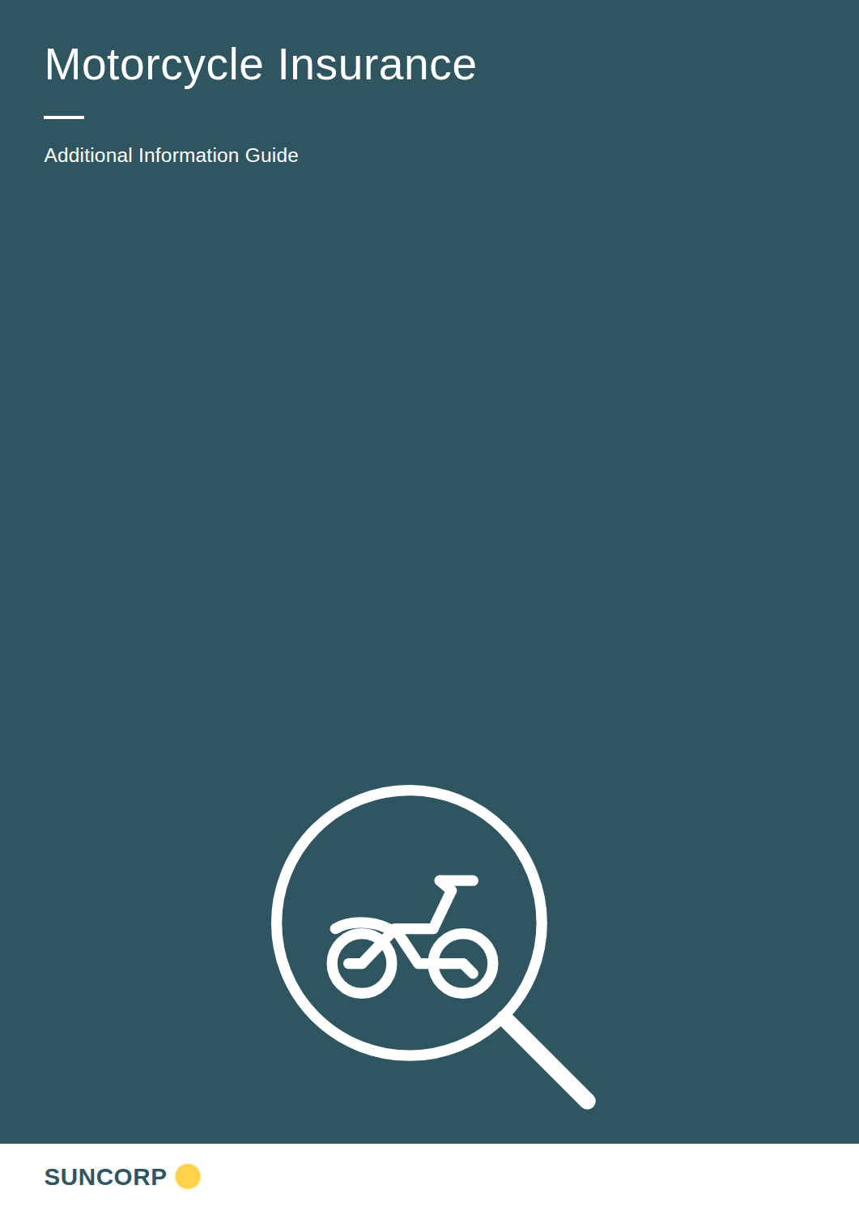Motorcycle Insurance
Additional Information Guide
SUNCORP